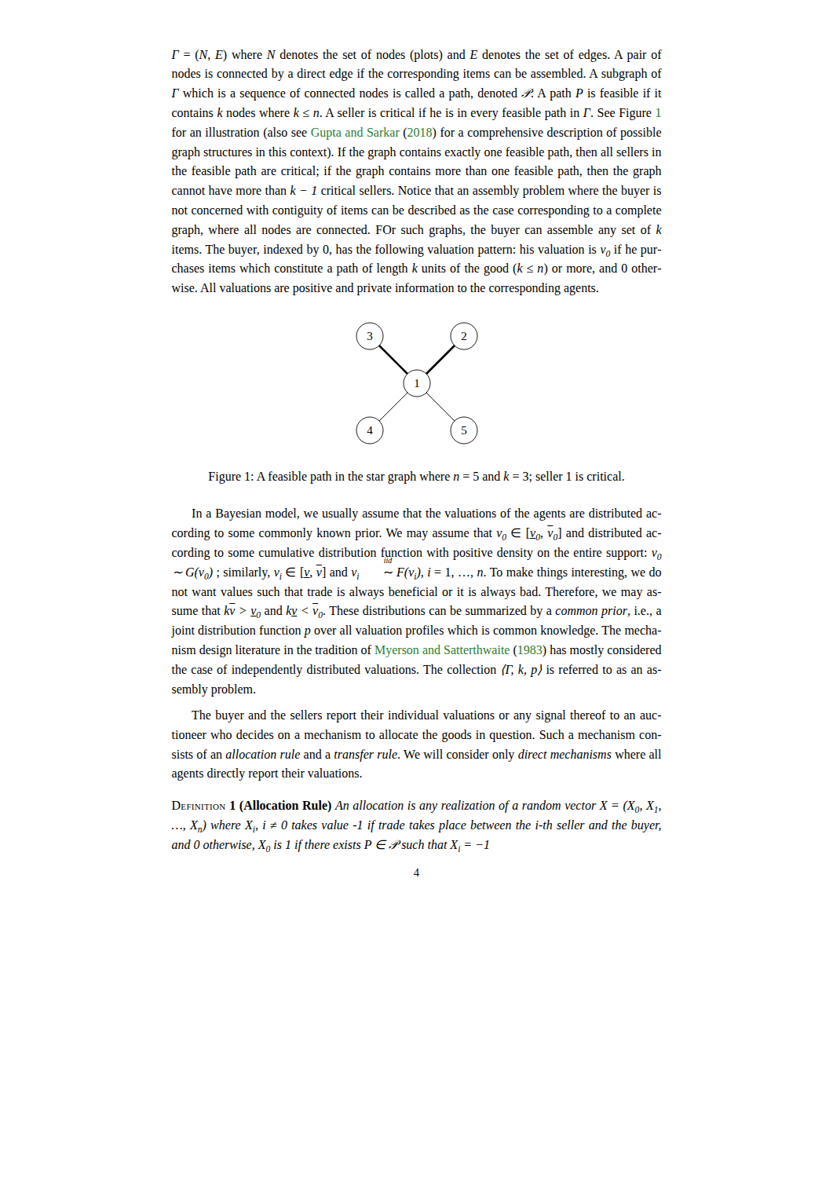Γ = (N, E) where N denotes the set of nodes (plots) and E denotes the set of edges. A pair of nodes is connected by a direct edge if the corresponding items can be assembled. A subgraph of Γ which is a sequence of connected nodes is called a path, denoted 𝒫. A path P is feasible if it contains k nodes where k ≤ n. A seller is critical if he is in every feasible path in Γ. See Figure 1 for an illustration (also see Gupta and Sarkar (2018) for a comprehensive description of possible graph structures in this context). If the graph contains exactly one feasible path, then all sellers in the feasible path are critical; if the graph contains more than one feasible path, then the graph cannot have more than k − 1 critical sellers. Notice that an assembly problem where the buyer is not concerned with contiguity of items can be described as the case corresponding to a complete graph, where all nodes are connected. FOr such graphs, the buyer can assemble any set of k items. The buyer, indexed by 0, has the following valuation pattern: his valuation is v0 if he purchases items which constitute a path of length k units of the good (k ≤ n) or more, and 0 otherwise. All valuations are positive and private information to the corresponding agents.
3 2 1 4 5
Figure 1: A feasible path in the star graph where n = 5 and k = 3; seller 1 is critical.
In a Bayesian model, we usually assume that the valuations of the agents are distributed according to some commonly known prior. We may assume that v0 ∈ [v0, v0] and distributed according to some cumulative distribution function with positive density on the entire support: v0 ∼ G(v0) ; similarly, vi ∈ [v, v] and vi iid∼ F(vi), i = 1, …, n. To make things interesting, we do not want values such that trade is always beneficial or it is always bad. Therefore, we may assume that kv > v0 and kv < v0. These distributions can be summarized by a common prior, i.e., a joint distribution function p over all valuation profiles which is common knowledge. The mechanism design literature in the tradition of Myerson and Satterthwaite (1983) has mostly considered the case of independently distributed valuations. The collection ⟨Γ, k, p⟩ is referred to as an assembly problem.
The buyer and the sellers report their individual valuations or any signal thereof to an auctioneer who decides on a mechanism to allocate the goods in question. Such a mechanism consists of an allocation rule and a transfer rule. We will consider only direct mechanisms where all agents directly report their valuations.
Definition 1 (Allocation Rule) An allocation is any realization of a random vector X = (X0, X1, …, Xn) where Xi, i ≠ 0 takes value -1 if trade takes place between the i-th seller and the buyer, and 0 otherwise, X0 is 1 if there exists P ∈ 𝒫 such that Xi = −1
4